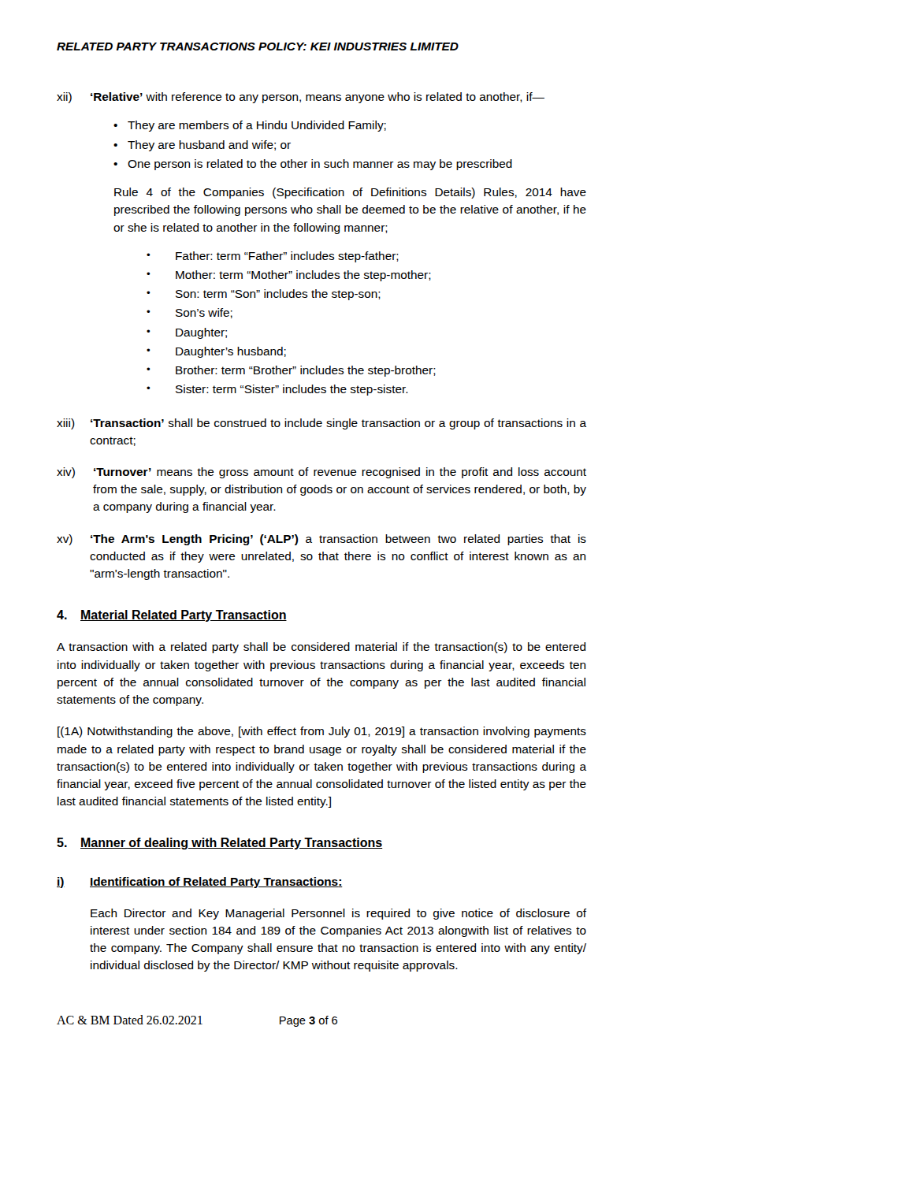RELATED PARTY TRANSACTIONS POLICY: KEI INDUSTRIES LIMITED
xii)
‘Relative’ with reference to any person, means anyone who is related to another, if—
They are members of a Hindu Undivided Family;
They are husband and wife; or
One person is related to the other in such manner as may be prescribed
Rule 4 of the Companies (Specification of Definitions Details) Rules, 2014 have prescribed the following persons who shall be deemed to be the relative of another, if he or she is related to another in the following manner;
Father: term “Father” includes step-father;
Mother: term “Mother” includes the step-mother;
Son: term “Son” includes the step-son;
Son’s wife;
Daughter;
Daughter’s husband;
Brother: term “Brother” includes the step-brother;
Sister: term “Sister” includes the step-sister.
xiii)
‘Transaction’ shall be construed to include single transaction or a group of transactions in a contract;
xiv)
‘Turnover’ means the gross amount of revenue recognised in the profit and loss account from the sale, supply, or distribution of goods or on account of services rendered, or both, by a company during a financial year.
xv)
‘The Arm's Length Pricing’ (‘ALP’) a transaction between two related parties that is conducted as if they were unrelated, so that there is no conflict of interest known as an "arm's-length transaction".
4. Material Related Party Transaction
A transaction with a related party shall be considered material if the transaction(s) to be entered into individually or taken together with previous transactions during a financial year, exceeds ten percent of the annual consolidated turnover of the company as per the last audited financial statements of the company.
[(1A) Notwithstanding the above, [with effect from July 01, 2019] a transaction involving payments made to a related party with respect to brand usage or royalty shall be considered material if the transaction(s) to be entered into individually or taken together with previous transactions during a financial year, exceed five percent of the annual consolidated turnover of the listed entity as per the last audited financial statements of the listed entity.]
5. Manner of dealing with Related Party Transactions
i) Identification of Related Party Transactions:
Each Director and Key Managerial Personnel is required to give notice of disclosure of interest under section 184 and 189 of the Companies Act 2013 alongwith list of relatives to the company. The Company shall ensure that no transaction is entered into with any entity/ individual disclosed by the Director/ KMP without requisite approvals.
AC & BM Dated 26.02.2021
Page 3 of 6